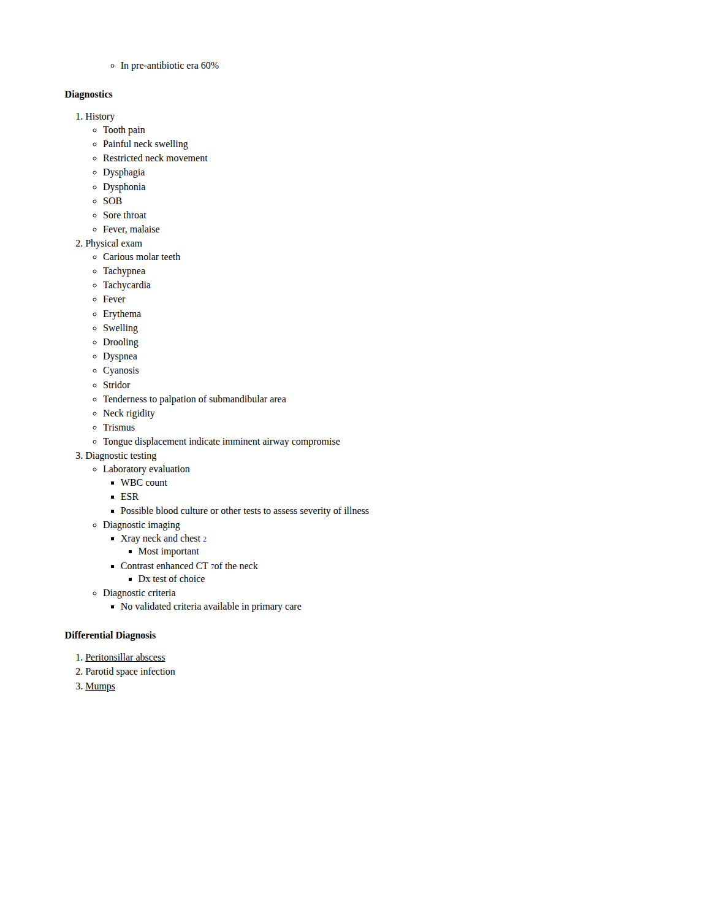In pre-antibiotic era 60%
Diagnostics
History
Tooth pain
Painful neck swelling
Restricted neck movement
Dysphagia
Dysphonia
SOB
Sore throat
Fever, malaise
Physical exam
Carious molar teeth
Tachypnea
Tachycardia
Fever
Erythema
Swelling
Drooling
Dyspnea
Cyanosis
Stridor
Tenderness to palpation of submandibular area
Neck rigidity
Trismus
Tongue displacement indicate imminent airway compromise
Diagnostic testing
Laboratory evaluation
WBC count
ESR
Possible blood culture or other tests to assess severity of illness
Diagnostic imaging
Xray neck and chest 2
Most important
Contrast enhanced CT 7of the neck
Dx test of choice
Diagnostic criteria
No validated criteria available in primary care
Differential Diagnosis
Peritonsillar abscess
Parotid space infection
Mumps